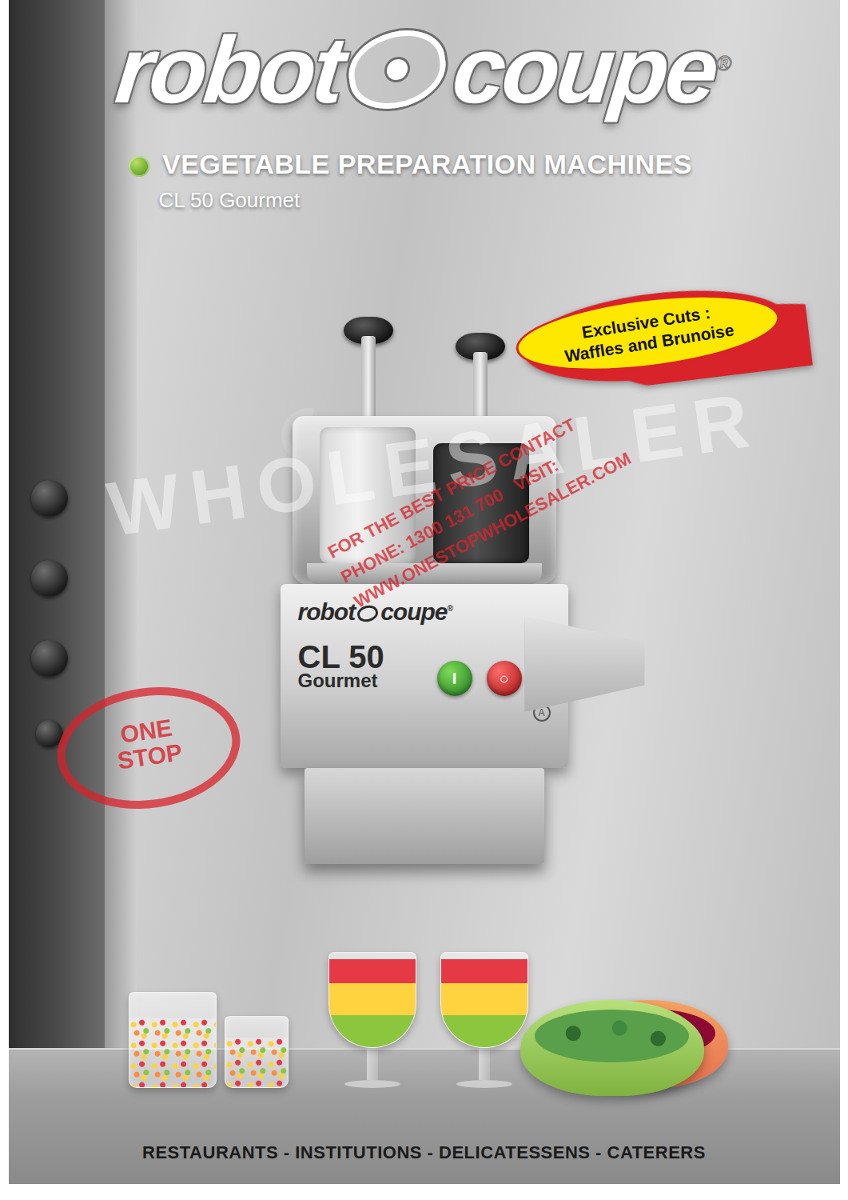robot coupe®
VEGETABLE PREPARATION MACHINES
CL 50 Gourmet
Exclusive Cuts :
Waffles and Brunoise
robot coupe®
CL 50Gourmet
I
○
A
WHOLESALER
FOR THE BEST PRICE CONTACT
PHONE: 1300 131 700 VISIT: WWW.ONESTOPWHOLESALER.COM
ONE
STOP
RESTAURANTS - INSTITUTIONS - DELICATESSENS - CATERERS